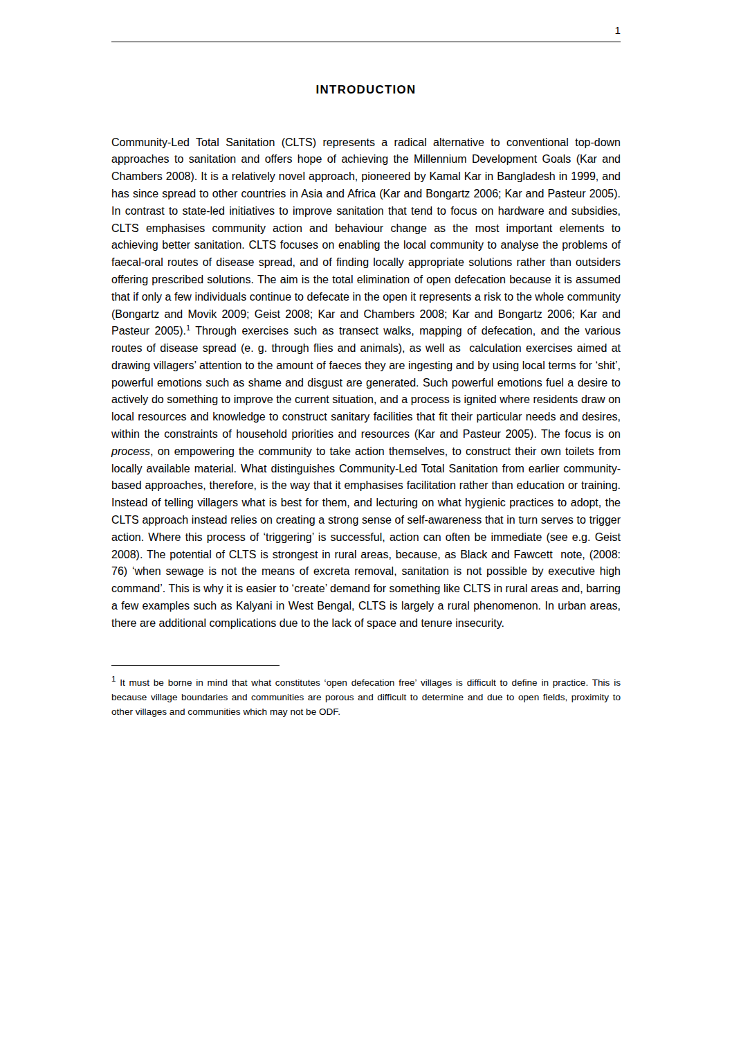1
INTRODUCTION
Community-Led Total Sanitation (CLTS) represents a radical alternative to conventional top-down approaches to sanitation and offers hope of achieving the Millennium Development Goals (Kar and Chambers 2008). It is a relatively novel approach, pioneered by Kamal Kar in Bangladesh in 1999, and has since spread to other countries in Asia and Africa (Kar and Bongartz 2006; Kar and Pasteur 2005). In contrast to state-led initiatives to improve sanitation that tend to focus on hardware and subsidies, CLTS emphasises community action and behaviour change as the most important elements to achieving better sanitation. CLTS focuses on enabling the local community to analyse the problems of faecal-oral routes of disease spread, and of finding locally appropriate solutions rather than outsiders offering prescribed solutions. The aim is the total elimination of open defecation because it is assumed that if only a few individuals continue to defecate in the open it represents a risk to the whole community (Bongartz and Movik 2009; Geist 2008; Kar and Chambers 2008; Kar and Bongartz 2006; Kar and Pasteur 2005).1 Through exercises such as transect walks, mapping of defecation, and the various routes of disease spread (e. g. through flies and animals), as well as calculation exercises aimed at drawing villagers’ attention to the amount of faeces they are ingesting and by using local terms for ‘shit’, powerful emotions such as shame and disgust are generated. Such powerful emotions fuel a desire to actively do something to improve the current situation, and a process is ignited where residents draw on local resources and knowledge to construct sanitary facilities that fit their particular needs and desires, within the constraints of household priorities and resources (Kar and Pasteur 2005). The focus is on process, on empowering the community to take action themselves, to construct their own toilets from locally available material. What distinguishes Community-Led Total Sanitation from earlier community-based approaches, therefore, is the way that it emphasises facilitation rather than education or training. Instead of telling villagers what is best for them, and lecturing on what hygienic practices to adopt, the CLTS approach instead relies on creating a strong sense of self-awareness that in turn serves to trigger action. Where this process of ‘triggering’ is successful, action can often be immediate (see e.g. Geist 2008). The potential of CLTS is strongest in rural areas, because, as Black and Fawcett note, (2008: 76) ‘when sewage is not the means of excreta removal, sanitation is not possible by executive high command’. This is why it is easier to ‘create’ demand for something like CLTS in rural areas and, barring a few examples such as Kalyani in West Bengal, CLTS is largely a rural phenomenon. In urban areas, there are additional complications due to the lack of space and tenure insecurity.
1 It must be borne in mind that what constitutes ‘open defecation free’ villages is difficult to define in practice. This is because village boundaries and communities are porous and difficult to determine and due to open fields, proximity to other villages and communities which may not be ODF.